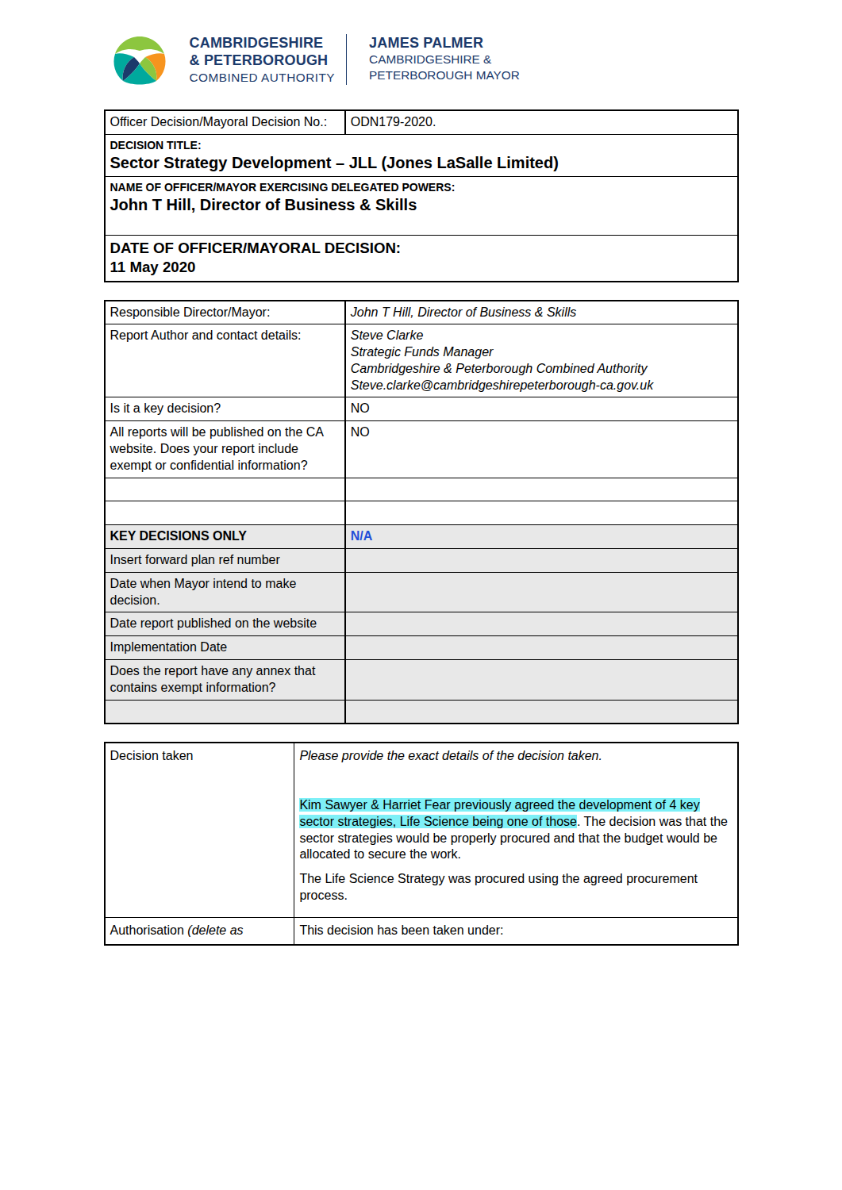CAMBRIDGESHIRE
& PETERBOROUGH
COMBINED AUTHORITY
JAMES PALMER
CAMBRIDGESHIRE &
PETERBOROUGH MAYOR
| Officer Decision/Mayoral Decision No.: | ODN179-2020. |
| Decision Title: Sector Strategy Development – JLL (Jones LaSalle Limited) |
| Name of Officer/Mayor exercising delegated powers: John T Hill, Director of Business & Skills |
| DATE OF OFFICER/MAYORAL DECISION: 11 May 2020 |
| Responsible Director/Mayor: | John T Hill, Director of Business & Skills |
| Report Author and contact details: | Steve Clarke Strategic Funds Manager Cambridgeshire & Peterborough Combined Authority Steve.clarke@cambridgeshirepeterborough-ca.gov.uk |
| Is it a key decision? | NO |
| All reports will be published on the CA website. Does your report include exempt or confidential information? | NO |
| KEY DECISIONS ONLY | N/A |
| Insert forward plan ref number | |
| Date when Mayor intend to make decision. | |
| Date report published on the website | |
| Implementation Date | |
| Does the report have any annex that contains exempt information? | |
| Decision taken | Please provide the exact details of the decision taken. Kim Sawyer & Harriet Fear previously agreed the development of 4 key sector strategies, Life Science being one of those . The decision was that the sector strategies would be properly procured and that the budget would be allocated to secure the work. The Life Science Strategy was procured using the agreed procurement process. |
| Authorisation (delete as | This decision has been taken under: |